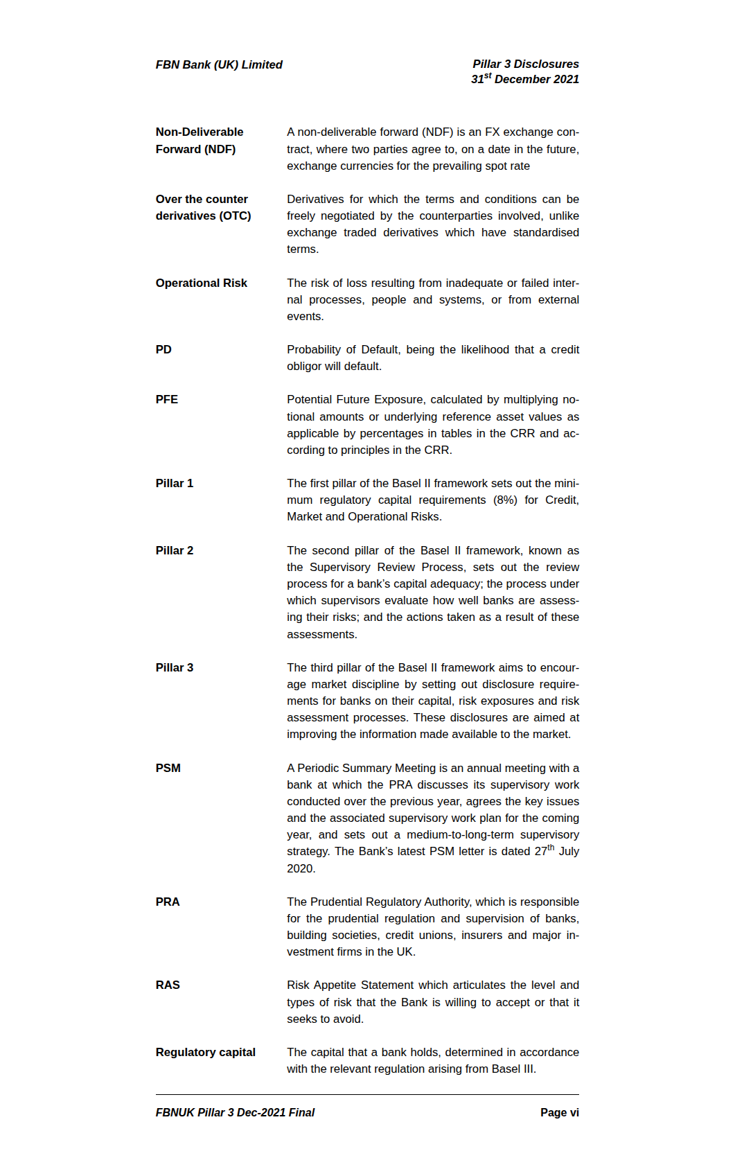FBN Bank (UK) Limited
Pillar 3 Disclosures
31st December 2021
| Non-Deliverable Forward (NDF) | A non-deliverable forward (NDF) is an FX exchange contract, where two parties agree to, on a date in the future, exchange currencies for the prevailing spot rate |
| Over the counter derivatives (OTC) | Derivatives for which the terms and conditions can be freely negotiated by the counterparties involved, unlike exchange traded derivatives which have standardised terms. |
| Operational Risk | The risk of loss resulting from inadequate or failed internal processes, people and systems, or from external events. |
| PD | Probability of Default, being the likelihood that a credit obligor will default. |
| PFE | Potential Future Exposure, calculated by multiplying notional amounts or underlying reference asset values as applicable by percentages in tables in the CRR and according to principles in the CRR. |
| Pillar 1 | The first pillar of the Basel II framework sets out the minimum regulatory capital requirements (8%) for Credit, Market and Operational Risks. |
| Pillar 2 | The second pillar of the Basel II framework, known as the Supervisory Review Process, sets out the review process for a bank’s capital adequacy; the process under which supervisors evaluate how well banks are assessing their risks; and the actions taken as a result of these assessments. |
| Pillar 3 | The third pillar of the Basel II framework aims to encourage market discipline by setting out disclosure requirements for banks on their capital, risk exposures and risk assessment processes. These disclosures are aimed at improving the information made available to the market. |
| PSM | A Periodic Summary Meeting is an annual meeting with a bank at which the PRA discusses its supervisory work conducted over the previous year, agrees the key issues and the associated supervisory work plan for the coming year, and sets out a medium-to-long-term supervisory strategy. The Bank’s latest PSM letter is dated 27 th July 2020. |
| PRA | The Prudential Regulatory Authority, which is responsible for the prudential regulation and supervision of banks, building societies, credit unions, insurers and major investment firms in the UK. |
| RAS | Risk Appetite Statement which articulates the level and types of risk that the Bank is willing to accept or that it seeks to avoid. |
| Regulatory capital | The capital that a bank holds, determined in accordance with the relevant regulation arising from Basel III. |
FBNUK Pillar 3 Dec-2021 Final
Page vi